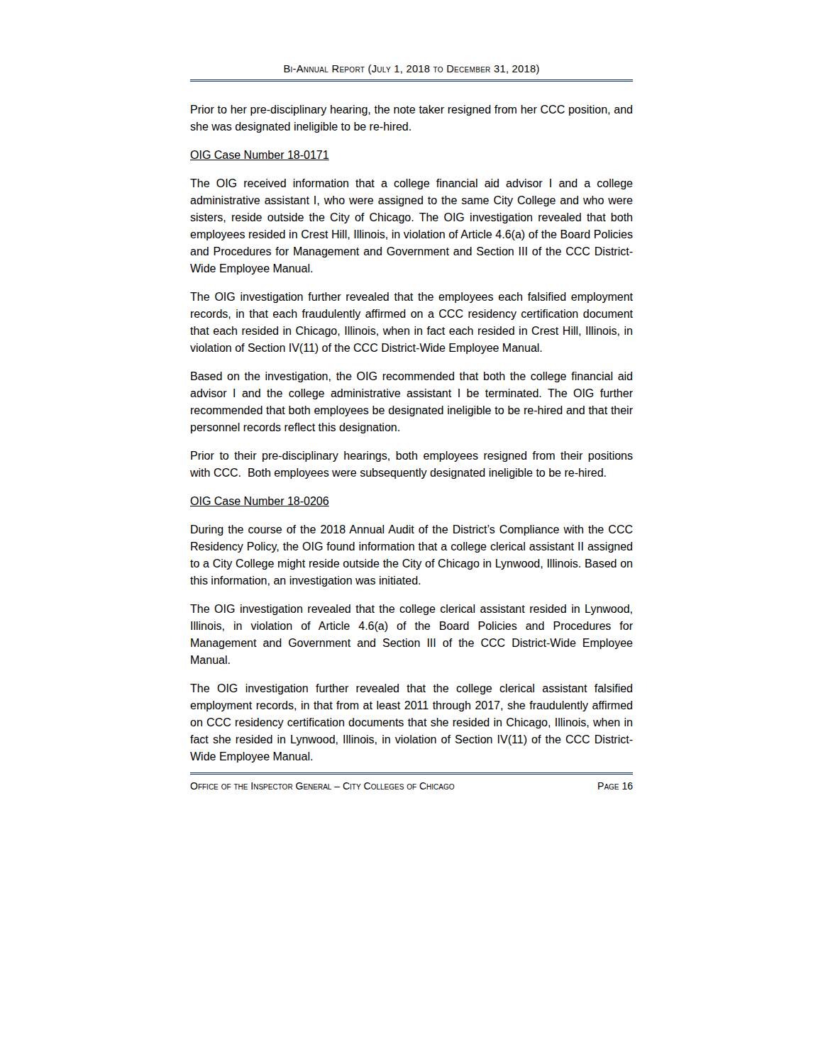Bi-Annual Report (July 1, 2018 to December 31, 2018)
Prior to her pre-disciplinary hearing, the note taker resigned from her CCC position, and she was designated ineligible to be re-hired.
OIG Case Number 18-0171
The OIG received information that a college financial aid advisor I and a college administrative assistant I, who were assigned to the same City College and who were sisters, reside outside the City of Chicago. The OIG investigation revealed that both employees resided in Crest Hill, Illinois, in violation of Article 4.6(a) of the Board Policies and Procedures for Management and Government and Section III of the CCC District-Wide Employee Manual.
The OIG investigation further revealed that the employees each falsified employment records, in that each fraudulently affirmed on a CCC residency certification document that each resided in Chicago, Illinois, when in fact each resided in Crest Hill, Illinois, in violation of Section IV(11) of the CCC District-Wide Employee Manual.
Based on the investigation, the OIG recommended that both the college financial aid advisor I and the college administrative assistant I be terminated. The OIG further recommended that both employees be designated ineligible to be re-hired and that their personnel records reflect this designation.
Prior to their pre-disciplinary hearings, both employees resigned from their positions with CCC. Both employees were subsequently designated ineligible to be re-hired.
OIG Case Number 18-0206
During the course of the 2018 Annual Audit of the District’s Compliance with the CCC Residency Policy, the OIG found information that a college clerical assistant II assigned to a City College might reside outside the City of Chicago in Lynwood, Illinois. Based on this information, an investigation was initiated.
The OIG investigation revealed that the college clerical assistant resided in Lynwood, Illinois, in violation of Article 4.6(a) of the Board Policies and Procedures for Management and Government and Section III of the CCC District-Wide Employee Manual.
The OIG investigation further revealed that the college clerical assistant falsified employment records, in that from at least 2011 through 2017, she fraudulently affirmed on CCC residency certification documents that she resided in Chicago, Illinois, when in fact she resided in Lynwood, Illinois, in violation of Section IV(11) of the CCC District-Wide Employee Manual.
Office of the Inspector General – City Colleges of Chicago Page 16